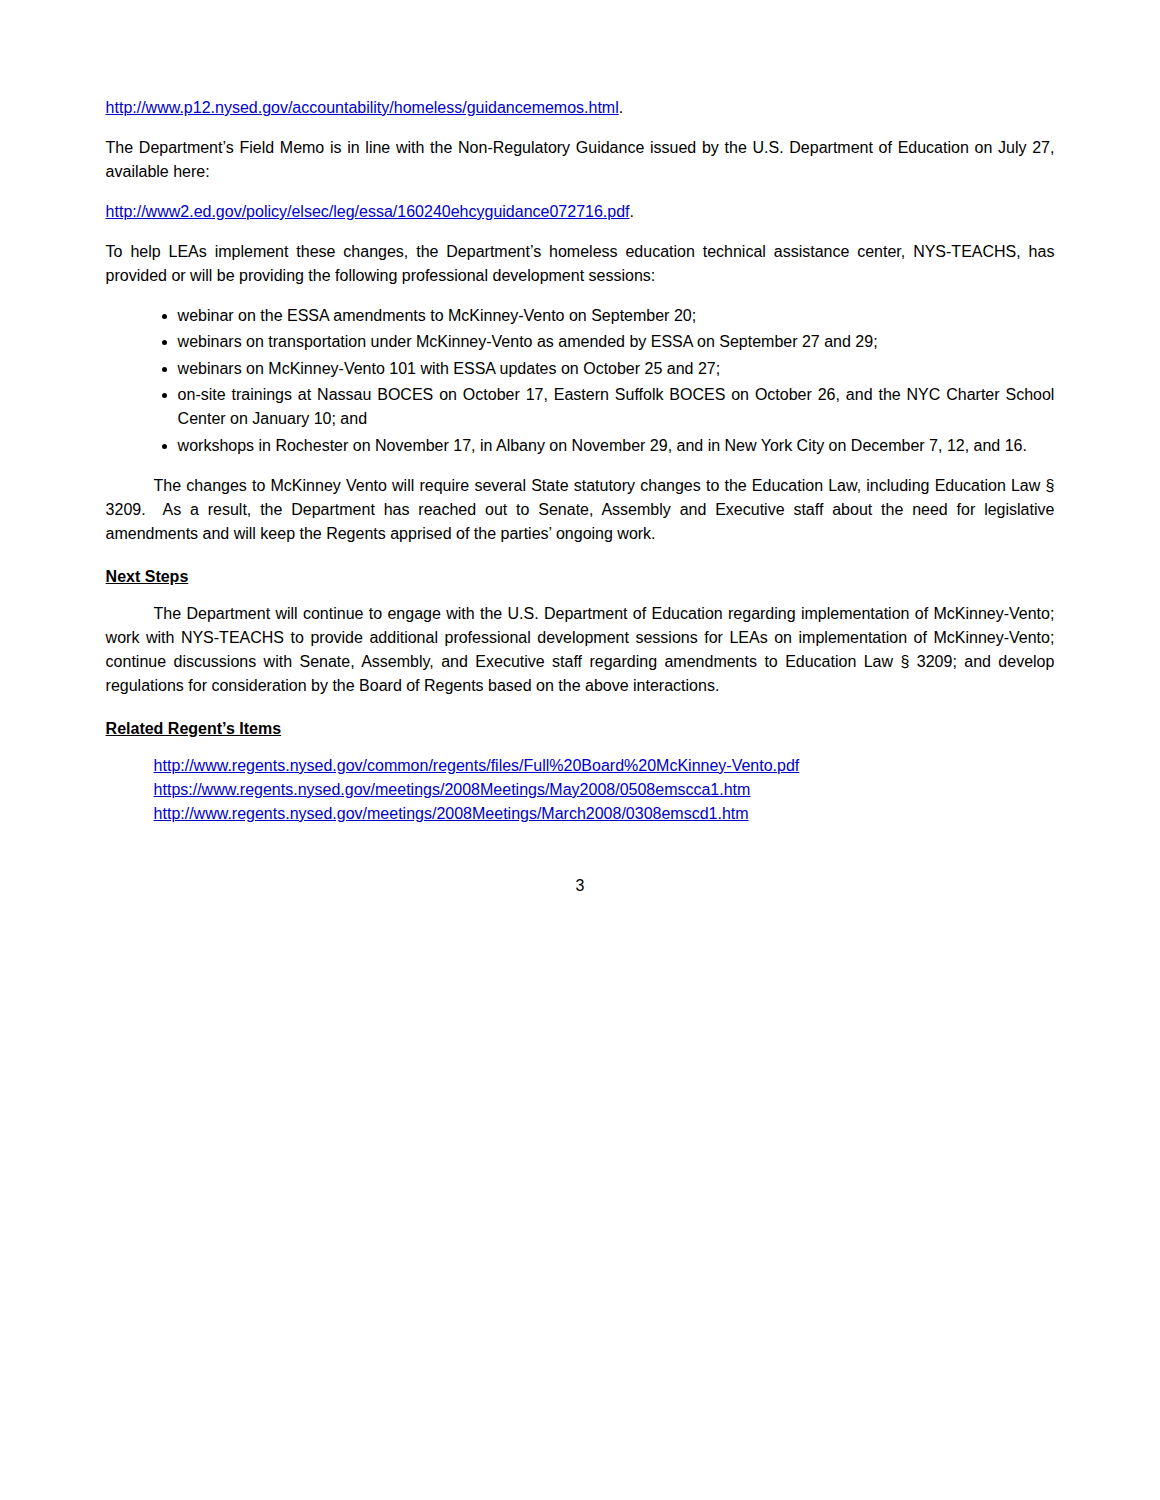http://www.p12.nysed.gov/accountability/homeless/guidancememos.html.
The Department’s Field Memo is in line with the Non-Regulatory Guidance issued by the U.S. Department of Education on July 27, available here:
http://www2.ed.gov/policy/elsec/leg/essa/160240ehcyguidance072716.pdf.
To help LEAs implement these changes, the Department’s homeless education technical assistance center, NYS-TEACHS, has provided or will be providing the following professional development sessions:
webinar on the ESSA amendments to McKinney-Vento on September 20;
webinars on transportation under McKinney-Vento as amended by ESSA on September 27 and 29;
webinars on McKinney-Vento 101 with ESSA updates on October 25 and 27;
on-site trainings at Nassau BOCES on October 17, Eastern Suffolk BOCES on October 26, and the NYC Charter School Center on January 10; and
workshops in Rochester on November 17, in Albany on November 29, and in New York City on December 7, 12, and 16.
The changes to McKinney Vento will require several State statutory changes to the Education Law, including Education Law § 3209. As a result, the Department has reached out to Senate, Assembly and Executive staff about the need for legislative amendments and will keep the Regents apprised of the parties’ ongoing work.
Next Steps
The Department will continue to engage with the U.S. Department of Education regarding implementation of McKinney-Vento; work with NYS-TEACHS to provide additional professional development sessions for LEAs on implementation of McKinney-Vento; continue discussions with Senate, Assembly, and Executive staff regarding amendments to Education Law § 3209; and develop regulations for consideration by the Board of Regents based on the above interactions.
Related Regent’s Items
http://www.regents.nysed.gov/common/regents/files/Full%20Board%20McKinney-Vento.pdf
https://www.regents.nysed.gov/meetings/2008Meetings/May2008/0508emscca1.htm
http://www.regents.nysed.gov/meetings/2008Meetings/March2008/0308emscd1.htm
3